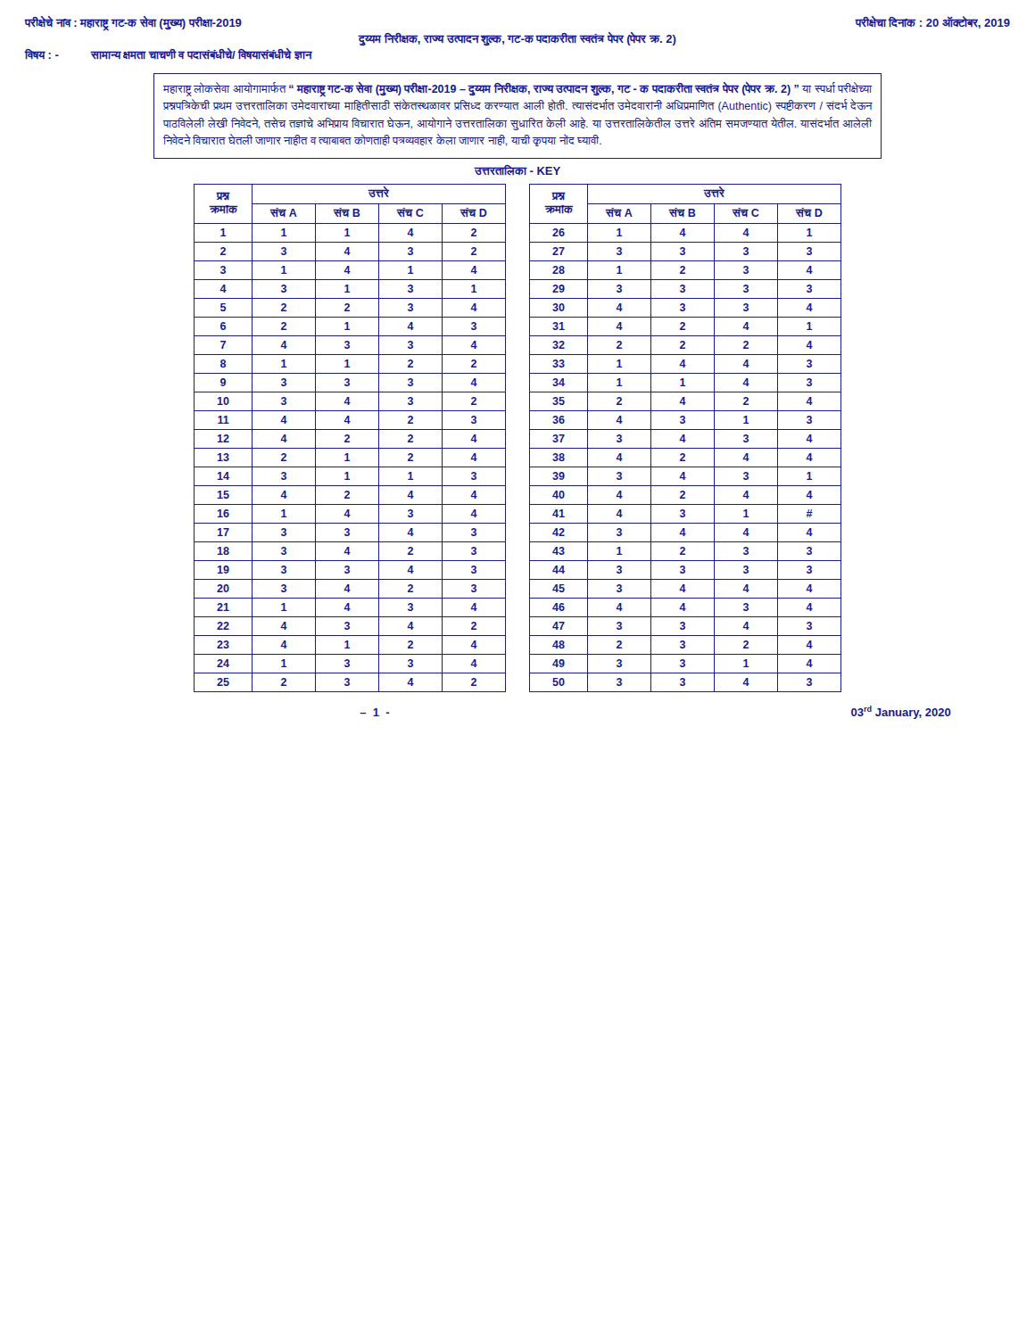परीक्षेचे नांव : महाराष्ट्र गट-क सेवा (मुख्य) परीक्षा-2019 परीक्षेचा दिनांक : 20 ऑक्टोबर, 2019
दुय्यम निरीक्षक, राज्य उत्पादन शुल्क, गट-क पदाकरीता स्वतंत्र पेपर (पेपर क्र. 2)
विषय : - सामान्य क्षमता चाचणी व पदासंबंधीचे/ विषयासंबंधीचे ज्ञान
महाराष्ट्र लोकसेवा आयोगामार्फत “ महाराष्ट्र गट-क सेवा (मुख्य) परीक्षा-2019 – दुय्यम निरीक्षक, राज्य उत्पादन शुल्क, गट - क पदाकरीता स्वतंत्र पेपर (पेपर क्र. 2) ” या स्पर्धा परीक्षेच्या प्रश्नपत्रिकेची प्रथम उत्तरतालिका उमेदवारांच्या माहितीसाठी संकेतस्थळावर प्रसिध्द करण्यात आली होती. त्यासंदर्भात उमेदवारांनी अधिप्रमाणित (Authentic) स्पष्टीकरण / संदर्भ देऊन पाठविलेली लेखी निवेदने, तसेच तज्ञांचे अभिप्राय विचारात घेऊन, आयोगाने उत्तरतालिका सुधारित केली आहे. या उत्तरतालिकेतील उत्तरे अंतिम समजण्यात येतील. यासंदर्भात आलेली निवेदने विचारात घेतली जाणार नाहीत व त्याबाबत कोणताही पत्रव्यवहार केला जाणार नाही, याची कृपया नोंद घ्यावी.
उत्तरतालिका - KEY
| प्रश्न क्रमांक | उत्तरे |
| --- | --- |
| संच A | संच B | संच C | संच D |
| 1 | 1 | 1 | 4 | 2 |
| 2 | 3 | 4 | 3 | 2 |
| 3 | 1 | 4 | 1 | 4 |
| 4 | 3 | 1 | 3 | 1 |
| 5 | 2 | 2 | 3 | 4 |
| 6 | 2 | 1 | 4 | 3 |
| 7 | 4 | 3 | 3 | 4 |
| 8 | 1 | 1 | 2 | 2 |
| 9 | 3 | 3 | 3 | 4 |
| 10 | 3 | 4 | 3 | 2 |
| 11 | 4 | 4 | 2 | 3 |
| 12 | 4 | 2 | 2 | 4 |
| 13 | 2 | 1 | 2 | 4 |
| 14 | 3 | 1 | 1 | 3 |
| 15 | 4 | 2 | 4 | 4 |
| 16 | 1 | 4 | 3 | 4 |
| 17 | 3 | 3 | 4 | 3 |
| 18 | 3 | 4 | 2 | 3 |
| 19 | 3 | 3 | 4 | 3 |
| 20 | 3 | 4 | 2 | 3 |
| 21 | 1 | 4 | 3 | 4 |
| 22 | 4 | 3 | 4 | 2 |
| 23 | 4 | 1 | 2 | 4 |
| 24 | 1 | 3 | 3 | 4 |
| 25 | 2 | 3 | 4 | 2 |
| प्रश्न क्रमांक | उत्तरे |
| --- | --- |
| संच A | संच B | संच C | संच D |
| 26 | 1 | 4 | 4 | 1 |
| 27 | 3 | 3 | 3 | 3 |
| 28 | 1 | 2 | 3 | 4 |
| 29 | 3 | 3 | 3 | 3 |
| 30 | 4 | 3 | 3 | 4 |
| 31 | 4 | 2 | 4 | 1 |
| 32 | 2 | 2 | 2 | 4 |
| 33 | 1 | 4 | 4 | 3 |
| 34 | 1 | 1 | 4 | 3 |
| 35 | 2 | 4 | 2 | 4 |
| 36 | 4 | 3 | 1 | 3 |
| 37 | 3 | 4 | 3 | 4 |
| 38 | 4 | 2 | 4 | 4 |
| 39 | 3 | 4 | 3 | 1 |
| 40 | 4 | 2 | 4 | 4 |
| 41 | 4 | 3 | 1 | # |
| 42 | 3 | 4 | 4 | 4 |
| 43 | 1 | 2 | 3 | 3 |
| 44 | 3 | 3 | 3 | 3 |
| 45 | 3 | 4 | 4 | 4 |
| 46 | 4 | 4 | 3 | 4 |
| 47 | 3 | 3 | 4 | 3 |
| 48 | 2 | 3 | 2 | 4 |
| 49 | 3 | 3 | 1 | 4 |
| 50 | 3 | 3 | 4 | 3 |
– 1 - 03rd January, 2020